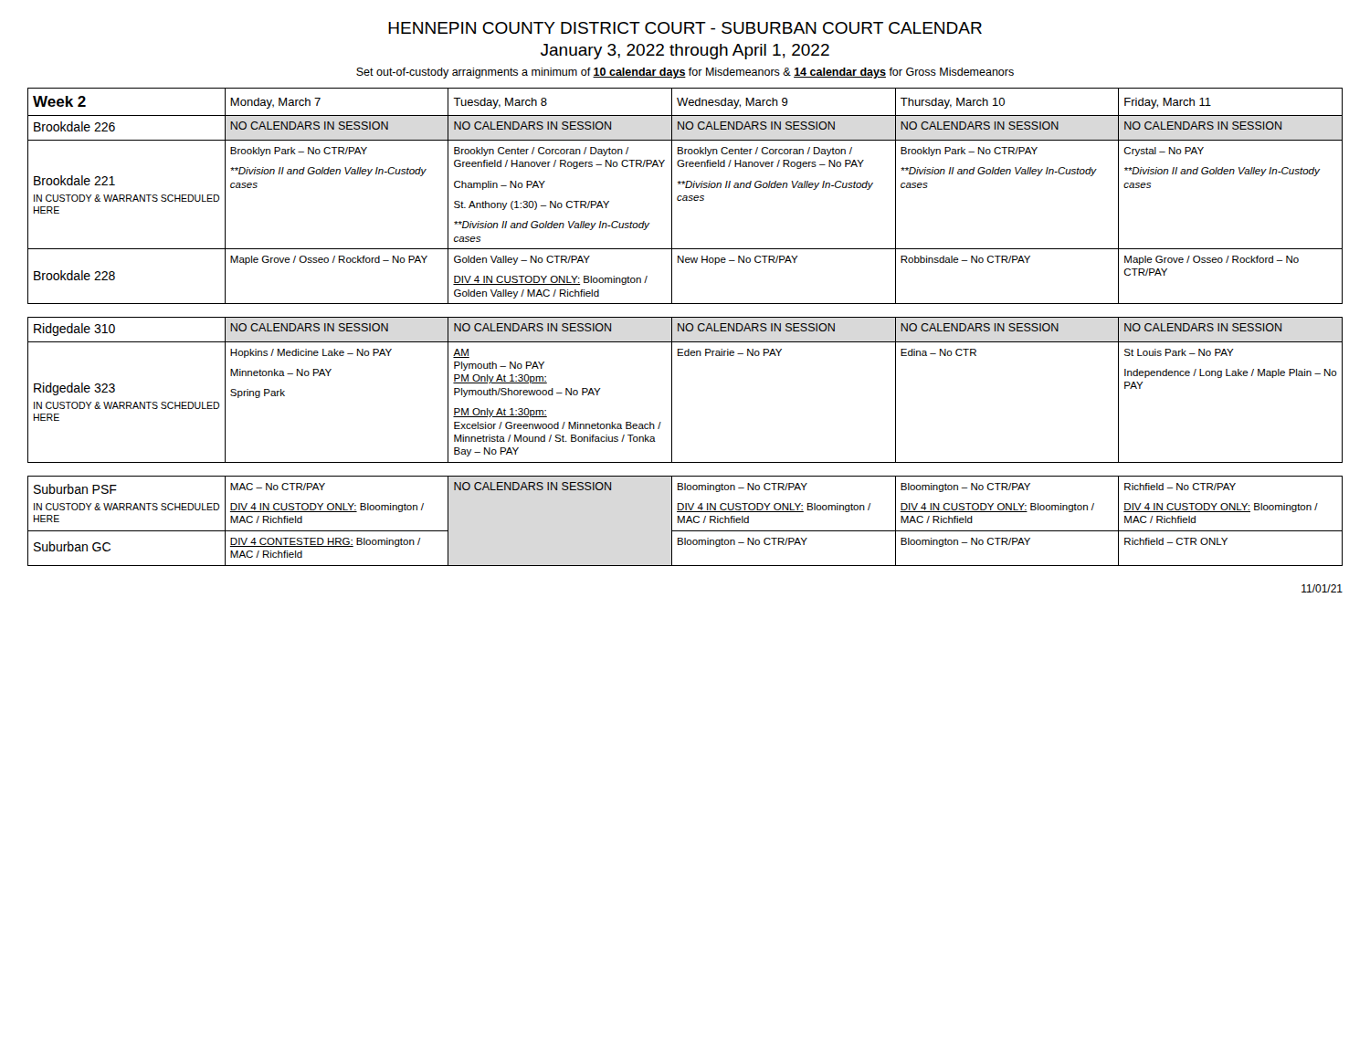HENNEPIN COUNTY DISTRICT COURT - SUBURBAN COURT CALENDAR
January 3, 2022 through April 1, 2022
Set out-of-custody arraignments a minimum of 10 calendar days for Misdemeanors & 14 calendar days for Gross Misdemeanors
| Week 2 | Monday, March 7 | Tuesday, March 8 | Wednesday, March 9 | Thursday, March 10 | Friday, March 11 |
| Brookdale 226 | NO CALENDARS IN SESSION | NO CALENDARS IN SESSION | NO CALENDARS IN SESSION | NO CALENDARS IN SESSION | NO CALENDARS IN SESSION |
| Brookdale 221 IN CUSTODY & WARRANTS SCHEDULED HERE | Brooklyn Park – No CTR/PAY **Division II and Golden Valley In-Custody cases | Brooklyn Center / Corcoran / Dayton / Greenfield / Hanover / Rogers – No CTR/PAY Champlin – No PAY St. Anthony (1:30) – No CTR/PAY **Division II and Golden Valley In-Custody cases | Brooklyn Center / Corcoran / Dayton / Greenfield / Hanover / Rogers – No PAY **Division II and Golden Valley In-Custody cases | Brooklyn Park – No CTR/PAY **Division II and Golden Valley In-Custody cases | Crystal – No PAY **Division II and Golden Valley In-Custody cases |
| Brookdale 228 | Maple Grove / Osseo / Rockford – No PAY | Golden Valley – No CTR/PAY DIV 4 IN CUSTODY ONLY: Bloomington / Golden Valley / MAC / Richfield | New Hope – No CTR/PAY | Robbinsdale – No CTR/PAY | Maple Grove / Osseo / Rockford – No CTR/PAY |
| Ridgedale 310 | NO CALENDARS IN SESSION | NO CALENDARS IN SESSION | NO CALENDARS IN SESSION | NO CALENDARS IN SESSION | NO CALENDARS IN SESSION |
| Ridgedale 323 IN CUSTODY & WARRANTS SCHEDULED HERE | Hopkins / Medicine Lake – No PAY Minnetonka – No PAY Spring Park | AM Plymouth – No PAY PM Only At 1:30pm: Plymouth/Shorewood – No PAY PM Only At 1:30pm: Excelsior / Greenwood / Minnetonka Beach / Minnetrista / Mound / St. Bonifacius / Tonka Bay – No PAY | Eden Prairie – No PAY | Edina – No CTR | St Louis Park – No PAY Independence / Long Lake / Maple Plain – No PAY |
| Suburban PSF IN CUSTODY & WARRANTS SCHEDULED HERE | MAC – No CTR/PAY DIV 4 IN CUSTODY ONLY: Bloomington / MAC / Richfield | NO CALENDARS IN SESSION | Bloomington – No CTR/PAY DIV 4 IN CUSTODY ONLY: Bloomington / MAC / Richfield | Bloomington – No CTR/PAY DIV 4 IN CUSTODY ONLY: Bloomington / MAC / Richfield | Richfield – No CTR/PAY DIV 4 IN CUSTODY ONLY: Bloomington / MAC / Richfield |
| Suburban GC | DIV 4 CONTESTED HRG: Bloomington / MAC / Richfield | Bloomington – No CTR/PAY | Bloomington – No CTR/PAY | Richfield – CTR ONLY |
11/01/21